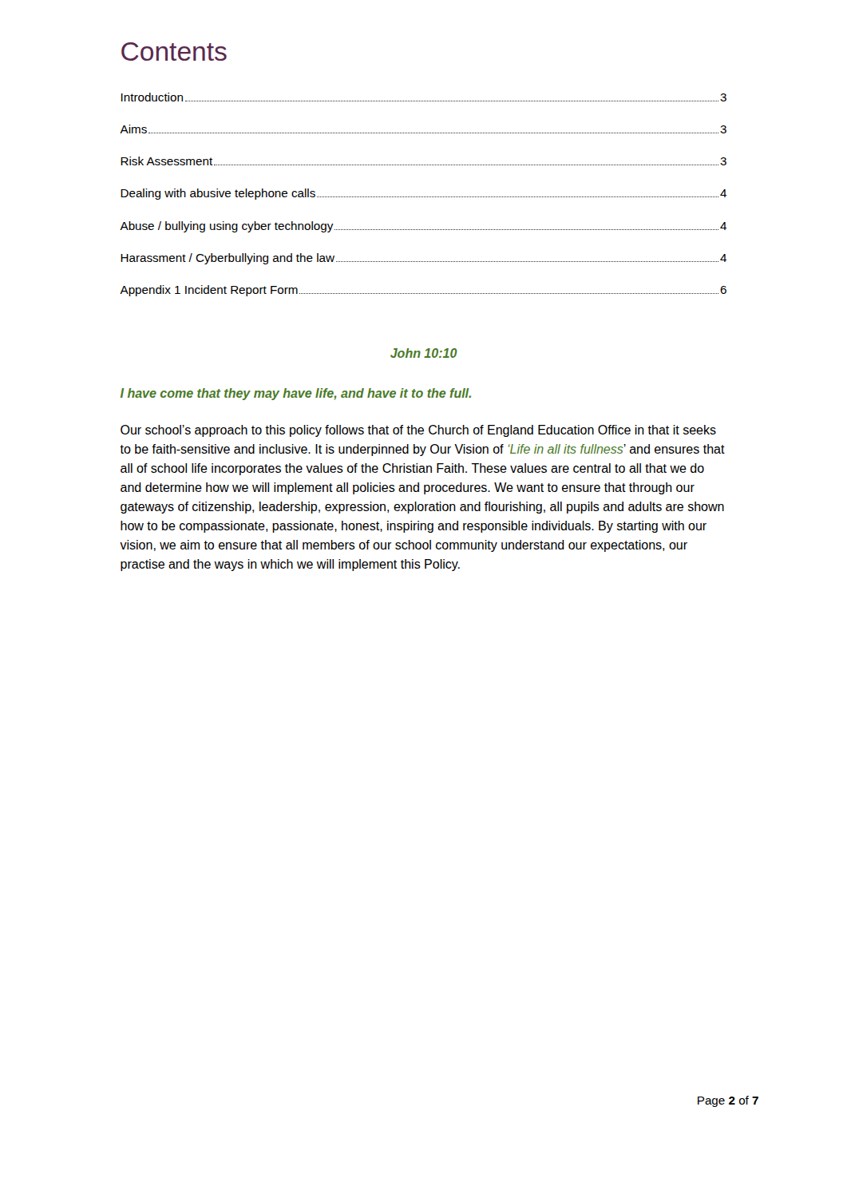Contents
Introduction 3
Aims 3
Risk Assessment 3
Dealing with abusive telephone calls 4
Abuse / bullying using cyber technology 4
Harassment / Cyberbullying and the law 4
Appendix 1 Incident Report Form 6
John 10:10
I have come that they may have life, and have it to the full.
Our school’s approach to this policy follows that of the Church of England Education Office in that it seeks to be faith-sensitive and inclusive. It is underpinned by Our Vision of ‘Life in all its fullness’ and ensures that all of school life incorporates the values of the Christian Faith. These values are central to all that we do and determine how we will implement all policies and procedures. We want to ensure that through our gateways of citizenship, leadership, expression, exploration and flourishing, all pupils and adults are shown how to be compassionate, passionate, honest, inspiring and responsible individuals. By starting with our vision, we aim to ensure that all members of our school community understand our expectations, our practise and the ways in which we will implement this Policy.
Page 2 of 7